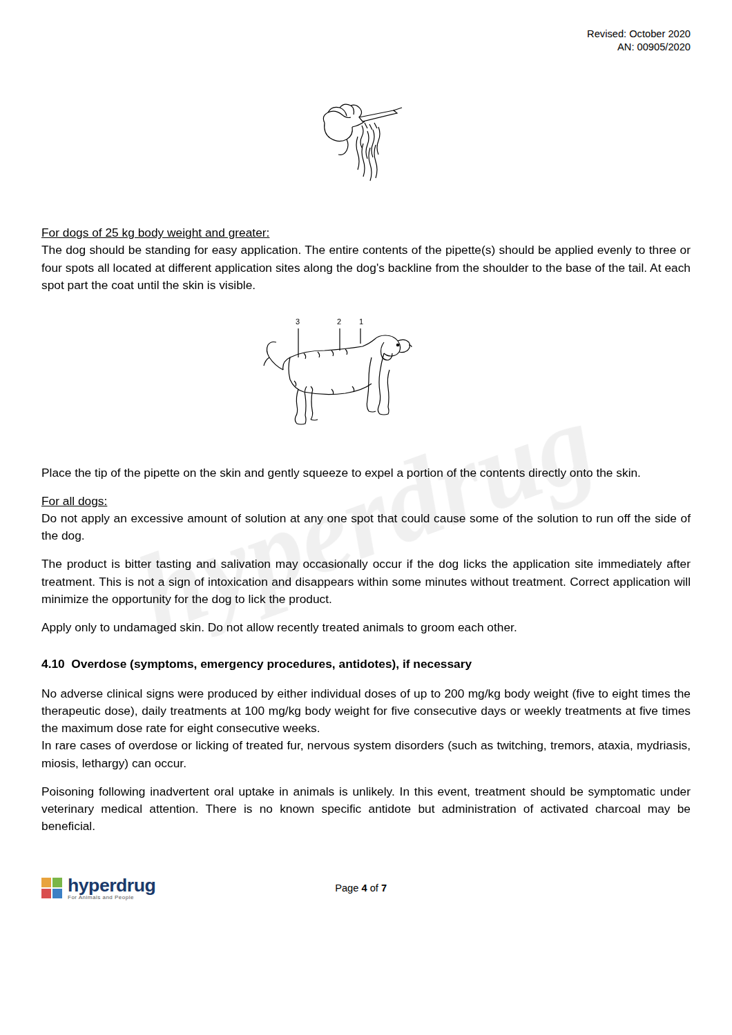hyperdrug
Revised: October 2020
AN: 00905/2020
For dogs of 25 kg body weight and greater:
The dog should be standing for easy application. The entire contents of the pipette(s) should be applied evenly to three or four spots all located at different application sites along the dog's backline from the shoulder to the base of the tail. At each spot part the coat until the skin is visible.
3 2 1
Place the tip of the pipette on the skin and gently squeeze to expel a portion of the contents directly onto the skin.
For all dogs:
Do not apply an excessive amount of solution at any one spot that could cause some of the solution to run off the side of the dog.
The product is bitter tasting and salivation may occasionally occur if the dog licks the application site immediately after treatment. This is not a sign of intoxication and disappears within some minutes without treatment. Correct application will minimize the opportunity for the dog to lick the product.
Apply only to undamaged skin. Do not allow recently treated animals to groom each other.
4.10 Overdose (symptoms, emergency procedures, antidotes), if necessary
No adverse clinical signs were produced by either individual doses of up to 200 mg/kg body weight (five to eight times the therapeutic dose), daily treatments at 100 mg/kg body weight for five consecutive days or weekly treatments at five times the maximum dose rate for eight consecutive weeks.
In rare cases of overdose or licking of treated fur, nervous system disorders (such as twitching, tremors, ataxia, mydriasis, miosis, lethargy) can occur.
Poisoning following inadvertent oral uptake in animals is unlikely. In this event, treatment should be symptomatic under veterinary medical attention. There is no known specific antidote but administration of activated charcoal may be beneficial.
hyperdrug
For Animals and People
Page 4 of 7